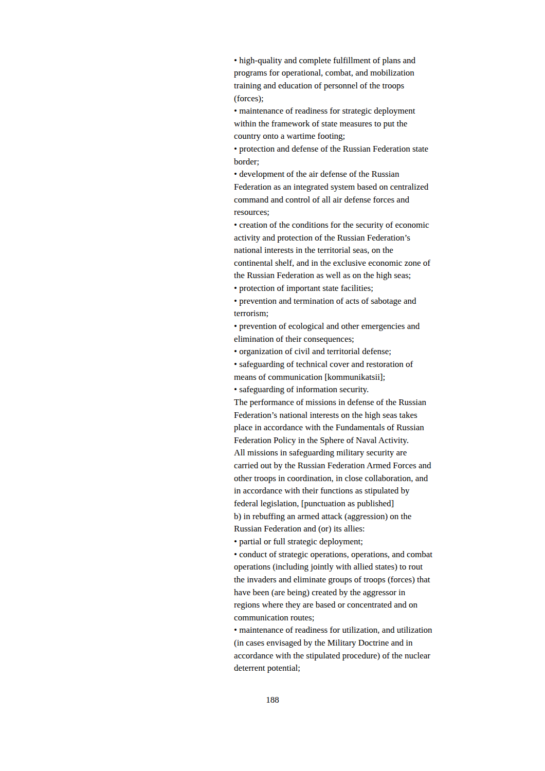• high-quality and complete fulfillment of plans and programs for operational, combat, and mobilization training and education of personnel of the troops (forces);
• maintenance of readiness for strategic deployment within the framework of state measures to put the country onto a wartime footing;
• protection and defense of the Russian Federation state border;
• development of the air defense of the Russian Federation as an integrated system based on centralized command and control of all air defense forces and resources;
• creation of the conditions for the security of economic activity and protection of the Russian Federation’s national interests in the territorial seas, on the continental shelf, and in the exclusive economic zone of the Russian Federation as well as on the high seas;
• protection of important state facilities;
• prevention and termination of acts of sabotage and terrorism;
• prevention of ecological and other emergencies and elimination of their consequences;
• organization of civil and territorial defense;
• safeguarding of technical cover and restoration of means of communication [kommunikatsii];
• safeguarding of information security.
The performance of missions in defense of the Russian Federation’s national interests on the high seas takes place in accordance with the Fundamentals of Russian Federation Policy in the Sphere of Naval Activity.
All missions in safeguarding military security are carried out by the Russian Federation Armed Forces and other troops in coordination, in close collaboration, and in accordance with their functions as stipulated by federal legislation, [punctuation as published]
b) in rebuffing an armed attack (aggression) on the Russian Federation and (or) its allies:
• partial or full strategic deployment;
• conduct of strategic operations, operations, and combat operations (including jointly with allied states) to rout the invaders and eliminate groups of troops (forces) that have been (are being) created by the aggressor in regions where they are based or concentrated and on communication routes;
• maintenance of readiness for utilization, and utilization (in cases envisaged by the Military Doctrine and in accordance with the stipulated procedure) of the nuclear deterrent potential;
188